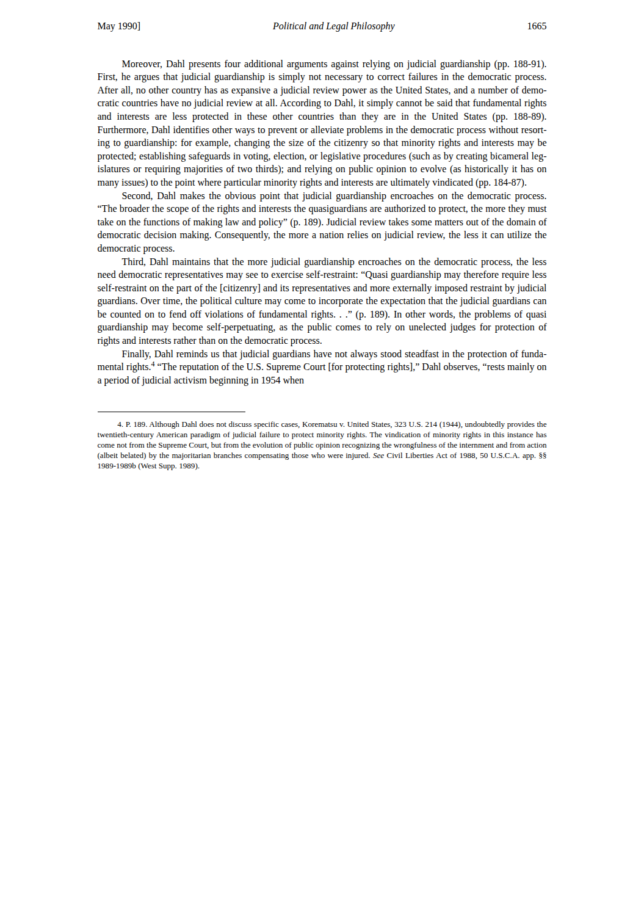May 1990] Political and Legal Philosophy 1665
Moreover, Dahl presents four additional arguments against relying on judicial guardianship (pp. 188-91). First, he argues that judicial guardianship is simply not necessary to correct failures in the democratic process. After all, no other country has as expansive a judicial review power as the United States, and a number of democratic countries have no judicial review at all. According to Dahl, it simply cannot be said that fundamental rights and interests are less protected in these other countries than they are in the United States (pp. 188-89). Furthermore, Dahl identifies other ways to prevent or alleviate problems in the democratic process without resorting to guardianship: for example, changing the size of the citizenry so that minority rights and interests may be protected; establishing safeguards in voting, election, or legislative procedures (such as by creating bicameral legislatures or requiring majorities of two thirds); and relying on public opinion to evolve (as historically it has on many issues) to the point where particular minority rights and interests are ultimately vindicated (pp. 184-87).
Second, Dahl makes the obvious point that judicial guardianship encroaches on the democratic process. “The broader the scope of the rights and interests the quasiguardians are authorized to protect, the more they must take on the functions of making law and policy” (p. 189). Judicial review takes some matters out of the domain of democratic decision making. Consequently, the more a nation relies on judicial review, the less it can utilize the democratic process.
Third, Dahl maintains that the more judicial guardianship encroaches on the democratic process, the less need democratic representatives may see to exercise self-restraint: “Quasi guardianship may therefore require less self-restraint on the part of the [citizenry] and its representatives and more externally imposed restraint by judicial guardians. Over time, the political culture may come to incorporate the expectation that the judicial guardians can be counted on to fend off violations of fundamental rights. . .” (p. 189). In other words, the problems of quasi guardianship may become self-perpetuating, as the public comes to rely on unelected judges for protection of rights and interests rather than on the democratic process.
Finally, Dahl reminds us that judicial guardians have not always stood steadfast in the protection of fundamental rights.4 “The reputation of the U.S. Supreme Court [for protecting rights],” Dahl observes, “rests mainly on a period of judicial activism beginning in 1954 when
4. P. 189. Although Dahl does not discuss specific cases, Korematsu v. United States, 323 U.S. 214 (1944), undoubtedly provides the twentieth-century American paradigm of judicial failure to protect minority rights. The vindication of minority rights in this instance has come not from the Supreme Court, but from the evolution of public opinion recognizing the wrongfulness of the internment and from action (albeit belated) by the majoritarian branches compensating those who were injured. See Civil Liberties Act of 1988, 50 U.S.C.A. app. §§ 1989-1989b (West Supp. 1989).